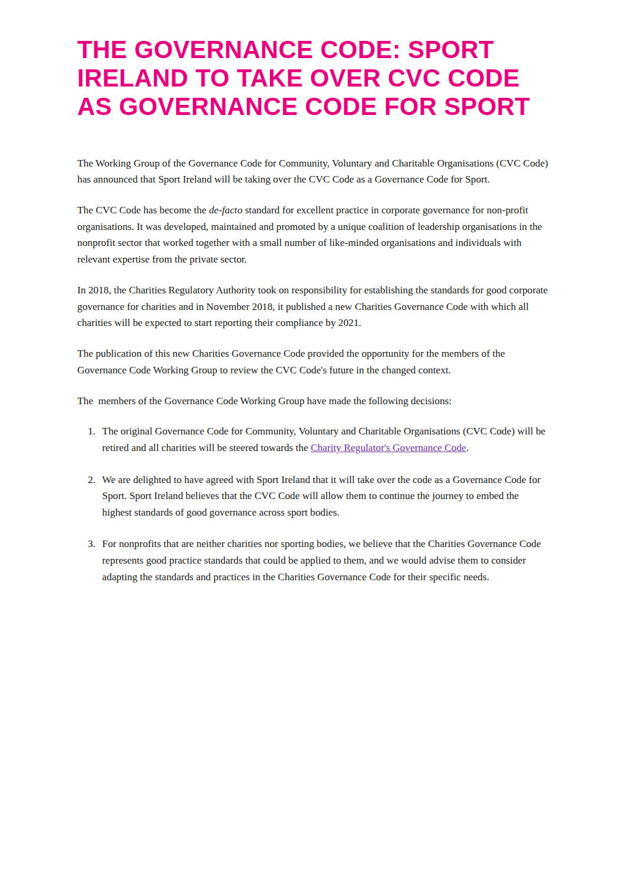The Governance Code: Sport Ireland to Take Over CVC Code as Governance Code for Sport
The Working Group of the Governance Code for Community, Voluntary and Charitable Organisations (CVC Code) has announced that Sport Ireland will be taking over the CVC Code as a Governance Code for Sport.
The CVC Code has become the de-facto standard for excellent practice in corporate governance for non-profit organisations. It was developed, maintained and promoted by a unique coalition of leadership organisations in the nonprofit sector that worked together with a small number of like-minded organisations and individuals with relevant expertise from the private sector.
In 2018, the Charities Regulatory Authority took on responsibility for establishing the standards for good corporate governance for charities and in November 2018, it published a new Charities Governance Code with which all charities will be expected to start reporting their compliance by 2021.
The publication of this new Charities Governance Code provided the opportunity for the members of the Governance Code Working Group to review the CVC Code's future in the changed context.
The members of the Governance Code Working Group have made the following decisions:
The original Governance Code for Community, Voluntary and Charitable Organisations (CVC Code) will be retired and all charities will be steered towards the Charity Regulator's Governance Code.
We are delighted to have agreed with Sport Ireland that it will take over the code as a Governance Code for Sport. Sport Ireland believes that the CVC Code will allow them to continue the journey to embed the highest standards of good governance across sport bodies.
For nonprofits that are neither charities nor sporting bodies, we believe that the Charities Governance Code represents good practice standards that could be applied to them, and we would advise them to consider adapting the standards and practices in the Charities Governance Code for their specific needs.